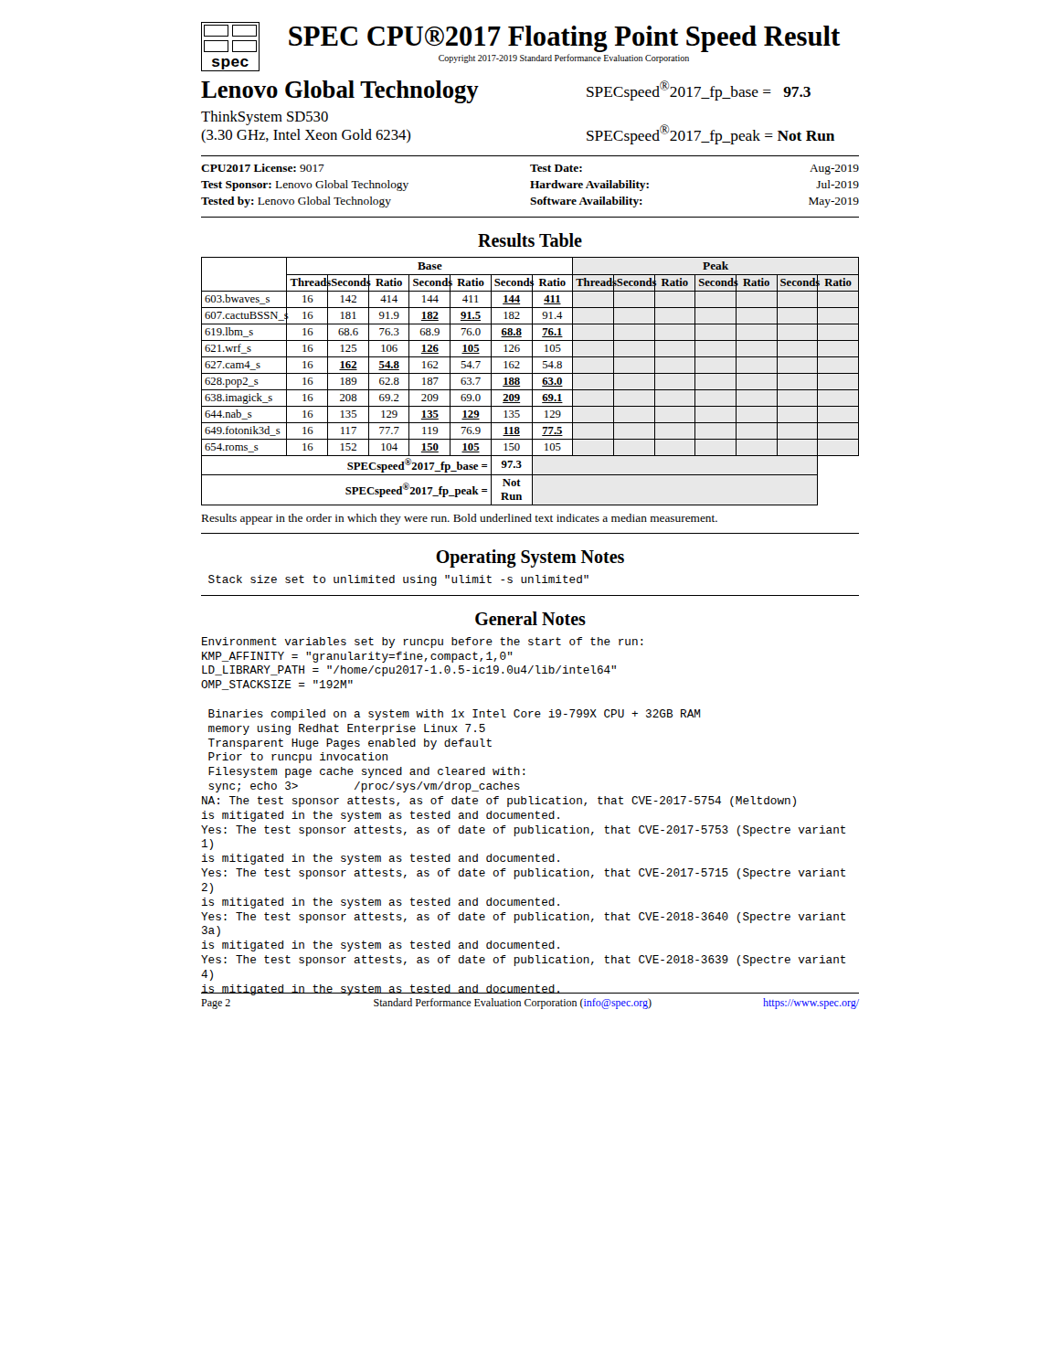spec
SPEC CPU®2017 Floating Point Speed Result
Copyright 2017-2019 Standard Performance Evaluation Corporation
Lenovo Global Technology
ThinkSystem SD530
(3.30 GHz, Intel Xeon Gold 6234)
SPECspeed®2017_fp_base = 97.3
SPECspeed®2017_fp_peak = Not Run
CPU2017 License: 9017
Test Sponsor: Lenovo Global Technology
Tested by: Lenovo Global Technology
Test Date: Aug-2019
Hardware Availability: Jul-2019
Software Availability: May-2019
Results Table
| | Base | Peak |
| --- | --- | --- |
| Threads | Seconds | Ratio | Seconds | Ratio | Seconds | Ratio | Threads | Seconds | Ratio | Seconds | Ratio | Seconds | Ratio |
| 603.bwaves_s | 16 | 142 | 414 | 144 | 411 | 144 | 411 | | | | | | | |
| 607.cactuBSSN_s | 16 | 181 | 91.9 | 182 | 91.5 | 182 | 91.4 | | | | | | | |
| 619.lbm_s | 16 | 68.6 | 76.3 | 68.9 | 76.0 | 68.8 | 76.1 | | | | | | | |
| 621.wrf_s | 16 | 125 | 106 | 126 | 105 | 126 | 105 | | | | | | | |
| 627.cam4_s | 16 | 162 | 54.8 | 162 | 54.7 | 162 | 54.8 | | | | | | | |
| 628.pop2_s | 16 | 189 | 62.8 | 187 | 63.7 | 188 | 63.0 | | | | | | | |
| 638.imagick_s | 16 | 208 | 69.2 | 209 | 69.0 | 209 | 69.1 | | | | | | | |
| 644.nab_s | 16 | 135 | 129 | 135 | 129 | 135 | 129 | | | | | | | |
| 649.fotonik3d_s | 16 | 117 | 77.7 | 119 | 76.9 | 118 | 77.5 | | | | | | | |
| 654.roms_s | 16 | 152 | 104 | 150 | 105 | 150 | 105 | | | | | | | |
| SPECspeed ® 2017_fp_base = | 97.3 | |
| SPECspeed ® 2017_fp_peak = | Not Run | |
Results appear in the order in which they were run. Bold underlined text indicates a median measurement.
Operating System Notes
 Stack size set to unlimited using "ulimit -s unlimited"
General Notes
Environment variables set by runcpu before the start of the run:
KMP_AFFINITY = "granularity=fine,compact,1,0"
LD_LIBRARY_PATH = "/home/cpu2017-1.0.5-ic19.0u4/lib/intel64"
OMP_STACKSIZE = "192M"

 Binaries compiled on a system with 1x Intel Core i9-799X CPU + 32GB RAM
 memory using Redhat Enterprise Linux 7.5
 Transparent Huge Pages enabled by default
 Prior to runcpu invocation
 Filesystem page cache synced and cleared with:
 sync; echo 3>        /proc/sys/vm/drop_caches
NA: The test sponsor attests, as of date of publication, that CVE-2017-5754 (Meltdown)
is mitigated in the system as tested and documented.
Yes: The test sponsor attests, as of date of publication, that CVE-2017-5753 (Spectre variant 1)
is mitigated in the system as tested and documented.
Yes: The test sponsor attests, as of date of publication, that CVE-2017-5715 (Spectre variant 2)
is mitigated in the system as tested and documented.
Yes: The test sponsor attests, as of date of publication, that CVE-2018-3640 (Spectre variant 3a)
is mitigated in the system as tested and documented.
Yes: The test sponsor attests, as of date of publication, that CVE-2018-3639 (Spectre variant 4)
is mitigated in the system as tested and documented.
Page 2
Standard Performance Evaluation Corporation (info@spec.org)
https://www.spec.org/